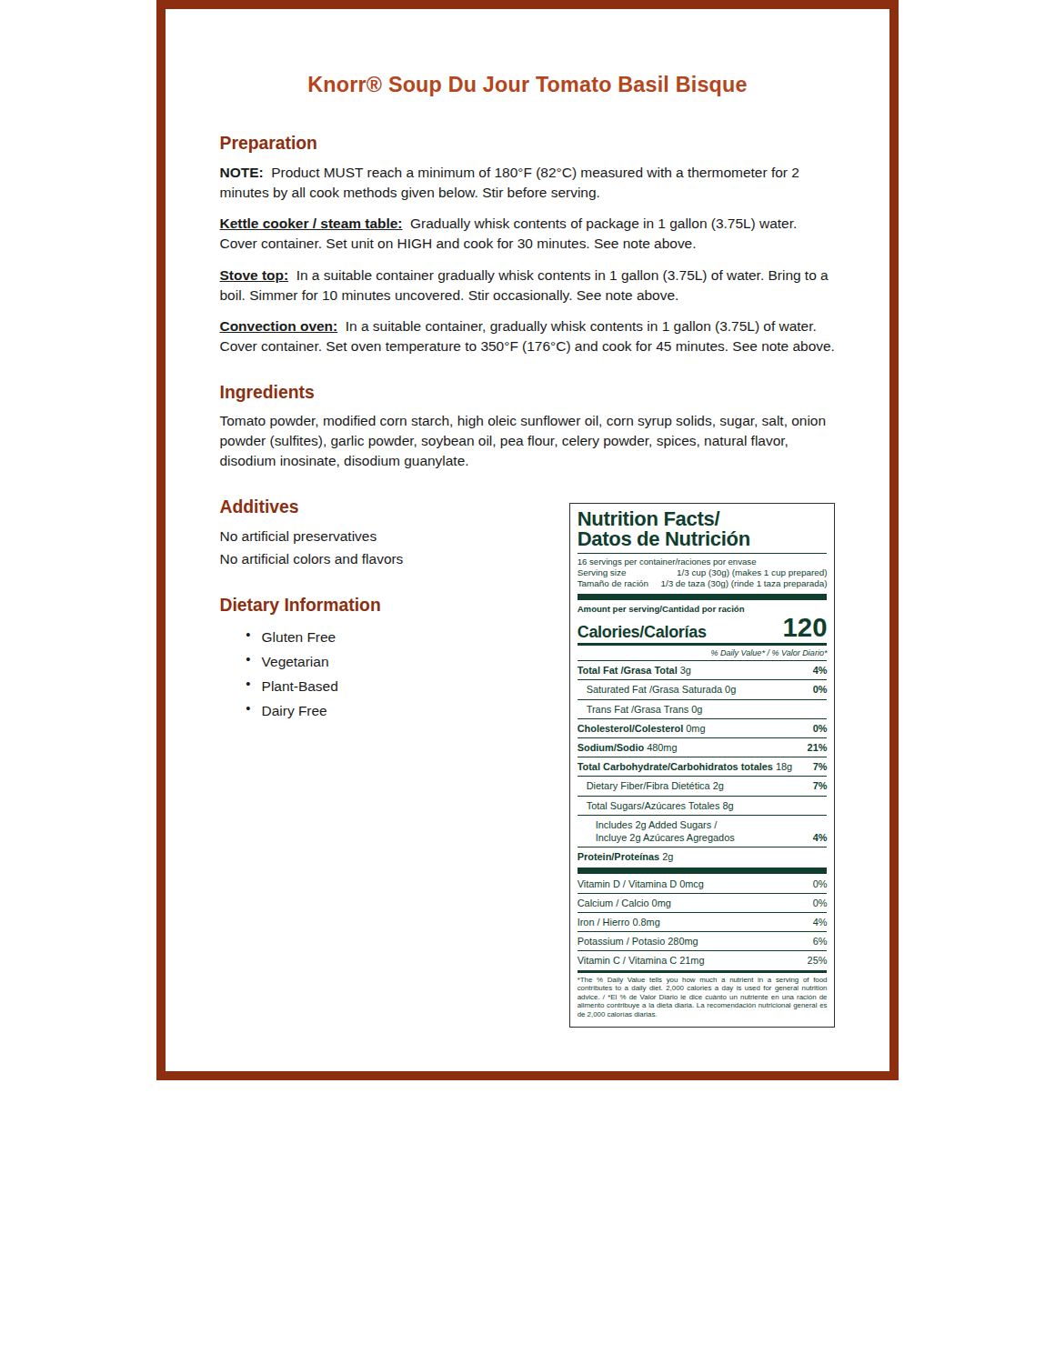Knorr® Soup Du Jour Tomato Basil Bisque
Preparation
NOTE: Product MUST reach a minimum of 180°F (82°C) measured with a thermometer for 2 minutes by all cook methods given below. Stir before serving.
Kettle cooker / steam table: Gradually whisk contents of package in 1 gallon (3.75L) water. Cover container. Set unit on HIGH and cook for 30 minutes. See note above.
Stove top: In a suitable container gradually whisk contents in 1 gallon (3.75L) of water. Bring to a boil. Simmer for 10 minutes uncovered. Stir occasionally. See note above.
Convection oven: In a suitable container, gradually whisk contents in 1 gallon (3.75L) of water. Cover container. Set oven temperature to 350°F (176°C) and cook for 45 minutes. See note above.
Ingredients
Tomato powder, modified corn starch, high oleic sunflower oil, corn syrup solids, sugar, salt, onion powder (sulfites), garlic powder, soybean oil, pea flour, celery powder, spices, natural flavor, disodium inosinate, disodium guanylate.
Additives
No artificial preservatives
No artificial colors and flavors
Dietary Information
Gluten Free
Vegetarian
Plant-Based
Dairy Free
Nutrition Facts/
Datos de Nutrición
16 servings per container/raciones por envase
Serving size 1/3 cup (30g) (makes 1 cup prepared)
Tamaño de ración 1/3 de taza (30g) (rinde 1 taza preparada)
Amount per serving/Cantidad por ración
Calories/Calorías 120
% Daily Value* / % Valor Diario*
Total Fat /Grasa Total 3g 4%
Saturated Fat /Grasa Saturada 0g 0%
Trans Fat /Grasa Trans 0g
Cholesterol/Colesterol 0mg 0%
Sodium/Sodio 480mg 21%
Total Carbohydrate/Carbohidratos totales 18g 7%
Dietary Fiber/Fibra Dietética 2g 7%
Total Sugars/Azúcares Totales 8g
Includes 2g Added Sugars /
Incluye 2g Azúcares Agregados 4%
Protein/Proteínas 2g
Vitamin D / Vitamina D 0mcg 0%
Calcium / Calcio 0mg 0%
Iron / Hierro 0.8mg 4%
Potassium / Potasio 280mg 6%
Vitamin C / Vitamina C 21mg 25%
*The % Daily Value tells you how much a nutrient in a serving of food contributes to a daily diet. 2,000 calories a day is used for general nutrition advice. / *El % de Valor Diario le dice cuánto un nutriente en una ración de alimento contribuye a la dieta diaria. La recomendación nutricional general es de 2,000 calorías diarias.